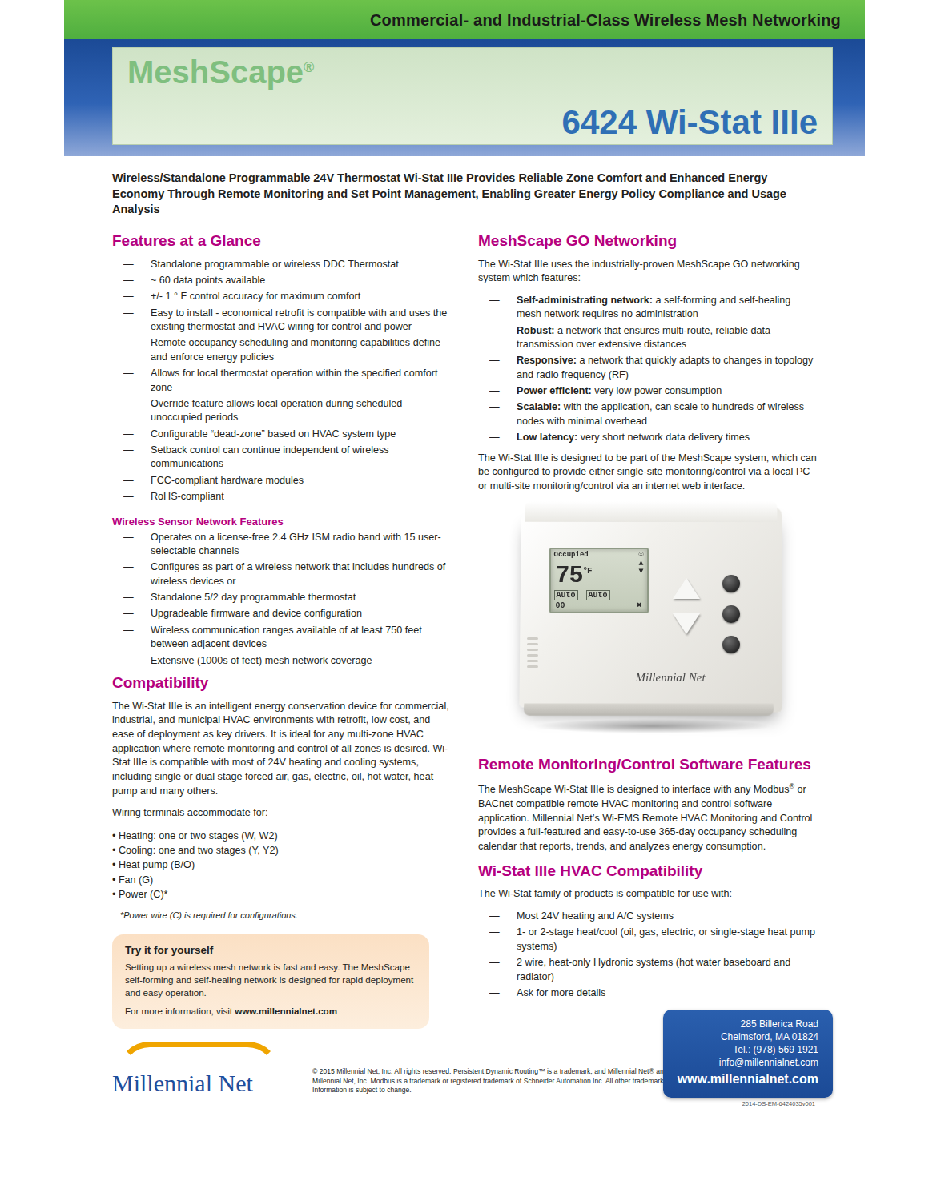Commercial- and Industrial-Class Wireless Mesh Networking
MeshScape®
6424 Wi-Stat IIIe
Wireless/Standalone Programmable 24V Thermostat Wi-Stat IIIe Provides Reliable Zone Comfort and Enhanced Energy Economy Through Remote Monitoring and Set Point Management, Enabling Greater Energy Policy Compliance and Usage Analysis
Features at a Glance
Standalone programmable or wireless DDC Thermostat
~ 60 data points available
+/- 1 ° F control accuracy for maximum comfort
Easy to install - economical retrofit is compatible with and uses the existing thermostat and HVAC wiring for control and power
Remote occupancy scheduling and monitoring capabilities define and enforce energy policies
Allows for local thermostat operation within the specified comfort zone
Override feature allows local operation during scheduled unoccupied periods
Configurable “dead-zone” based on HVAC system type
Setback control can continue independent of wireless communications
FCC-compliant hardware modules
RoHS-compliant
Wireless Sensor Network Features
Operates on a license-free 2.4 GHz ISM radio band with 15 user-selectable channels
Configures as part of a wireless network that includes hundreds of wireless devices or
Standalone 5/2 day programmable thermostat
Upgradeable firmware and device configuration
Wireless communication ranges available of at least 750 feet between adjacent devices
Extensive (1000s of feet) mesh network coverage
Compatibility
The Wi-Stat IIIe is an intelligent energy conservation device for commercial, industrial, and municipal HVAC environments with retrofit, low cost, and ease of deployment as key drivers. It is ideal for any multi-zone HVAC application where remote monitoring and control of all zones is desired. Wi-Stat IIIe is compatible with most of 24V heating and cooling systems, including single or dual stage forced air, gas, electric, oil, hot water, heat pump and many others.
Wiring terminals accommodate for:
Heating: one or two stages (W, W2)
Cooling: one and two stages (Y, Y2)
Heat pump (B/O)
Fan (G)
Power (C)*
*Power wire (C) is required for configurations.
Try it for yourself
Setting up a wireless mesh network is fast and easy. The MeshScape self-forming and self-healing network is designed for rapid deployment and easy operation.
For more information, visit www.millennialnet.com
MeshScape GO Networking
The Wi-Stat IIIe uses the industrially-proven MeshScape GO networking system which features:
Self-administrating network: a self-forming and self-healing mesh network requires no administration
Robust: a network that ensures multi-route, reliable data transmission over extensive distances
Responsive: a network that quickly adapts to changes in topology and radio frequency (RF)
Power efficient: very low power consumption
Scalable: with the application, can scale to hundreds of wireless nodes with minimal overhead
Low latency: very short network data delivery times
The Wi-Stat IIIe is designed to be part of the MeshScape system, which can be configured to provide either single-site monitoring/control via a local PC or multi-site monitoring/control via an internet web interface.
Occupied ☺
▲
▼ 75°F Auto Auto 00 ✖
Millennial Net
Remote Monitoring/Control Software Features
The MeshScape Wi-Stat IIIe is designed to interface with any Modbus® or BACnet compatible remote HVAC monitoring and control software application. Millennial Net’s Wi-EMS Remote HVAC Monitoring and Control provides a full-featured and easy-to-use 365-day occupancy scheduling calendar that reports, trends, and analyzes energy consumption.
Wi-Stat IIIe HVAC Compatibility
The Wi-Stat family of products is compatible for use with:
Most 24V heating and A/C systems
1- or 2-stage heat/cool (oil, gas, electric, or single-stage heat pump systems)
2 wire, heat-only Hydronic systems (hot water baseboard and radiator)
Ask for more details
Millennial Net
© 2015 Millennial Net, Inc. All rights reserved. Persistent Dynamic Routing™ is a trademark, and Millennial Net® and MeshScape® are registered trademarks of Millennial Net, Inc. Modbus is a trademark or registered trademark of Schneider Automation Inc. All other trademarks are property of their respective owners. Information is subject to change.
285 Billerica Road
Chelmsford, MA 01824
Tel.: (978) 569 1921
info@millennialnet.com
www.millennialnet.com
2014-DS-EM-6424035v001